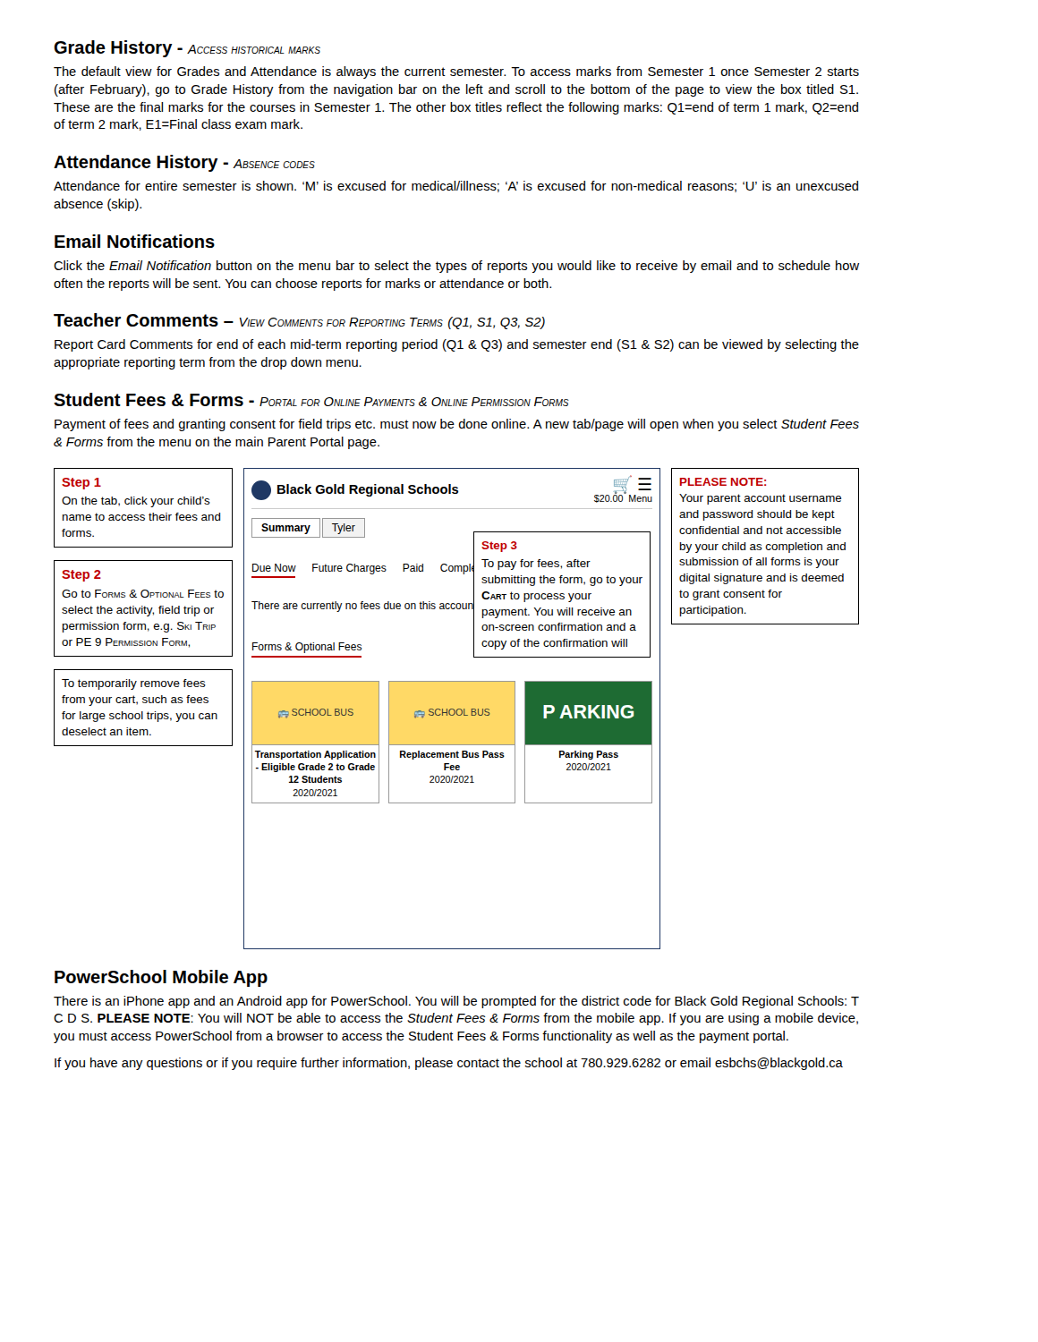Grade History - Access historical marks
The default view for Grades and Attendance is always the current semester. To access marks from Semester 1 once Semester 2 starts (after February), go to Grade History from the navigation bar on the left and scroll to the bottom of the page to view the box titled S1. These are the final marks for the courses in Semester 1. The other box titles reflect the following marks: Q1=end of term 1 mark, Q2=end of term 2 mark, E1=Final class exam mark.
Attendance History - Absence codes
Attendance for entire semester is shown. ‘M’ is excused for medical/illness; ‘A’ is excused for non-medical reasons; ‘U’ is an unexcused absence (skip).
Email Notifications
Click the Email Notification button on the menu bar to select the types of reports you would like to receive by email and to schedule how often the reports will be sent. You can choose reports for marks or attendance or both.
Teacher Comments – View Comments for Reporting Terms (Q1, S1, Q3, S2)
Report Card Comments for end of each mid-term reporting period (Q1 & Q3) and semester end (S1 & S2) can be viewed by selecting the appropriate reporting term from the drop down menu.
Student Fees & Forms - Portal for Online Payments & Online Permission Forms
Payment of fees and granting consent for field trips etc. must now be done online. A new tab/page will open when you select Student Fees & Forms from the menu on the main Parent Portal page.
Step 1 On the tab, click your child’s name to access their fees and forms.
Step 2 Go to Forms & Optional Fees to select the activity, field trip or permission form, e.g. Ski Trip or PE 9 Permission Form,
To temporarily remove fees from your cart, such as fees for large school trips, you can deselect an item.
Black Gold Regional Schools
🛒 ☰
$20.00 Menu
Summary Tyler
Due Now Future Charges Paid Completed Forms
There are currently no fees due on this account.
Forms & Optional Fees
🚌 SCHOOL BUS
Transportation Application - Eligible Grade 2 to Grade 12 Students
2020/2021
🚌 SCHOOL BUS
Replacement Bus Pass Fee
2020/2021
P ARKING
Parking Pass
2020/2021
Step 3 To pay for fees, after submitting the form, go to your Cart to process your payment. You will receive an on-screen confirmation and a copy of the confirmation will
PLEASE NOTE:
Your parent account username and password should be kept confidential and not accessible by your child as completion and submission of all forms is your digital signature and is deemed to grant consent for participation.
PowerSchool Mobile App
There is an iPhone app and an Android app for PowerSchool. You will be prompted for the district code for Black Gold Regional Schools: T C D S. PLEASE NOTE: You will NOT be able to access the Student Fees & Forms from the mobile app. If you are using a mobile device, you must access PowerSchool from a browser to access the Student Fees & Forms functionality as well as the payment portal.
If you have any questions or if you require further information, please contact the school at 780.929.6282 or email esbchs@blackgold.ca